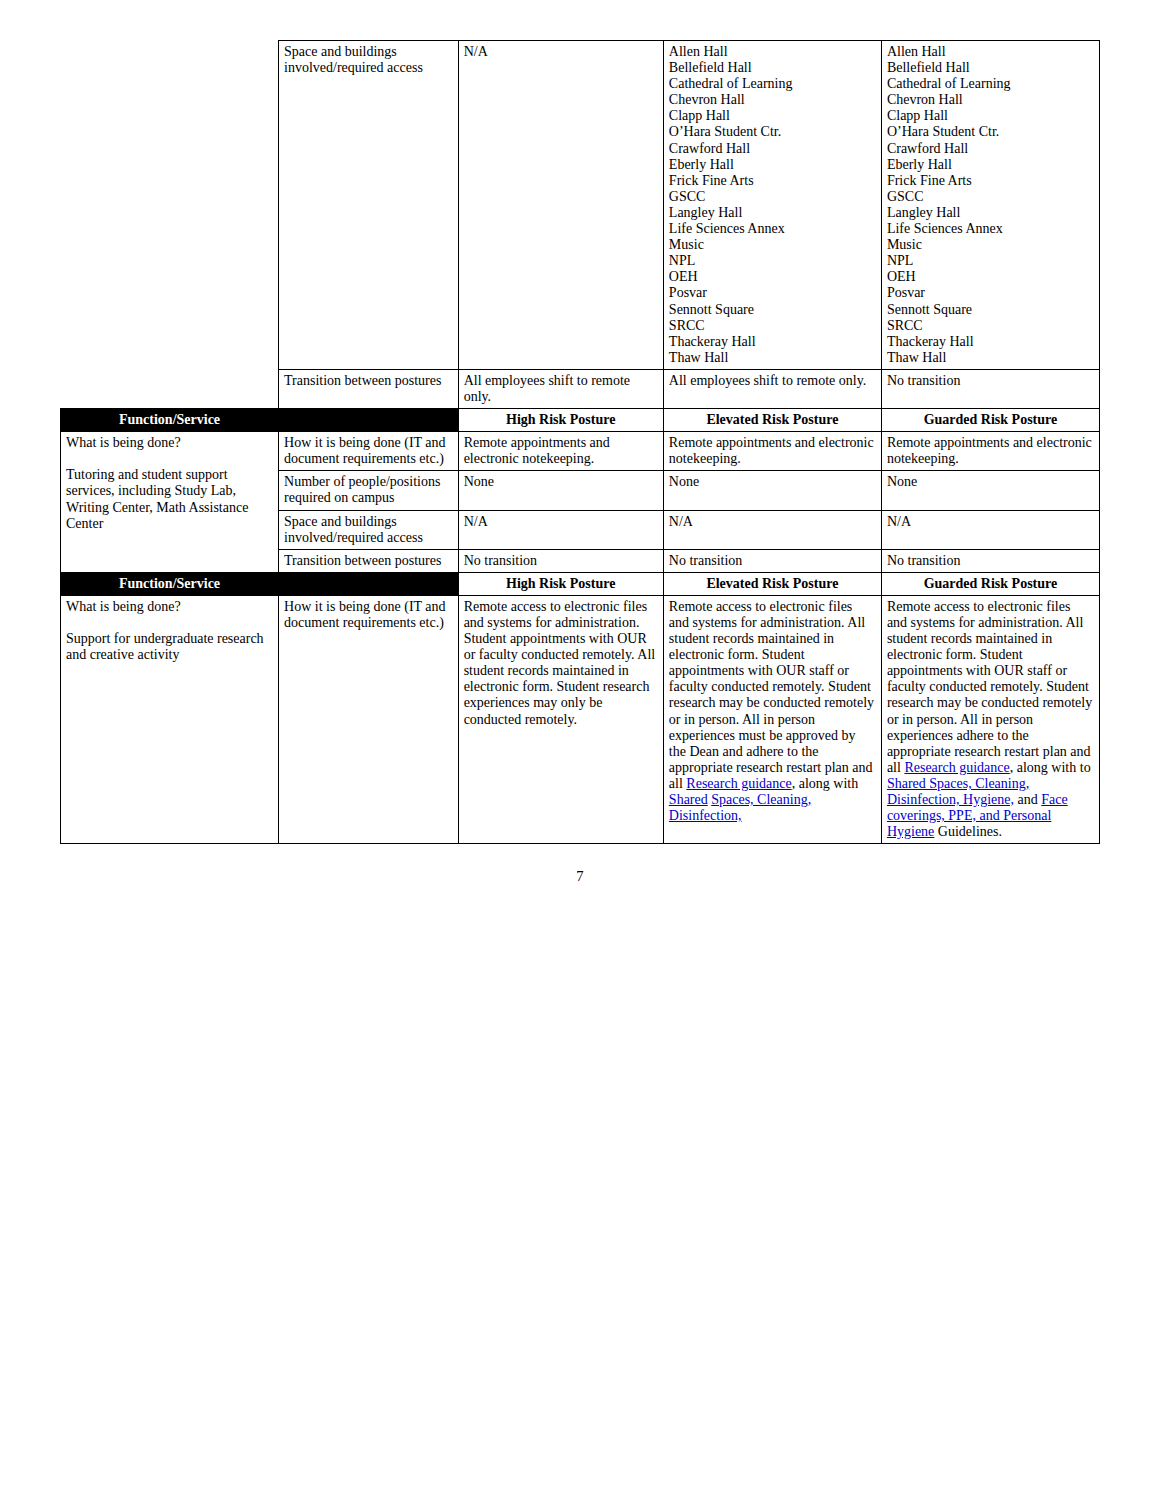| | Space and buildings involved/required access | N/A | Allen Hall Bellefield Hall Cathedral of Learning Chevron Hall Clapp Hall O’Hara Student Ctr. Crawford Hall Eberly Hall Frick Fine Arts GSCC Langley Hall Life Sciences Annex Music NPL OEH Posvar Sennott Square SRCC Thackeray Hall Thaw Hall | Allen Hall Bellefield Hall Cathedral of Learning Chevron Hall Clapp Hall O’Hara Student Ctr. Crawford Hall Eberly Hall Frick Fine Arts GSCC Langley Hall Life Sciences Annex Music NPL OEH Posvar Sennott Square SRCC Thackeray Hall Thaw Hall |
| | Transition between postures | All employees shift to remote only. | All employees shift to remote only. | No transition |
| Function/Service | | High Risk Posture | Elevated Risk Posture | Guarded Risk Posture |
| What is being done? Tutoring and student support services, including Study Lab, Writing Center, Math Assistance Center | How it is being done (IT and document requirements etc.) | Remote appointments and electronic notekeeping. | Remote appointments and electronic notekeeping. | Remote appointments and electronic notekeeping. |
| Number of people/positions required on campus | None | None | None |
| Space and buildings involved/required access | N/A | N/A | N/A |
| Transition between postures | No transition | No transition | No transition |
| Function/Service | | High Risk Posture | Elevated Risk Posture | Guarded Risk Posture |
| What is being done? Support for undergraduate research and creative activity | How it is being done (IT and document requirements etc.) | Remote access to electronic files and systems for administration. Student appointments with OUR or faculty conducted remotely. All student records maintained in electronic form. Student research experiences may only be conducted remotely. | Remote access to electronic files and systems for administration. All student records maintained in electronic form. Student appointments with OUR staff or faculty conducted remotely. Student research may be conducted remotely or in person. All in person experiences must be approved by the Dean and adhere to the appropriate research restart plan and all Research guidance , along with Shared Spaces, Cleaning, Disinfection, | Remote access to electronic files and systems for administration. All student records maintained in electronic form. Student appointments with OUR staff or faculty conducted remotely. Student research may be conducted remotely or in person. All in person experiences adhere to the appropriate research restart plan and all Research guidance , along with to Shared Spaces, Cleaning, Disinfection, Hygiene, and Face coverings, PPE, and Personal Hygiene Guidelines. |
7